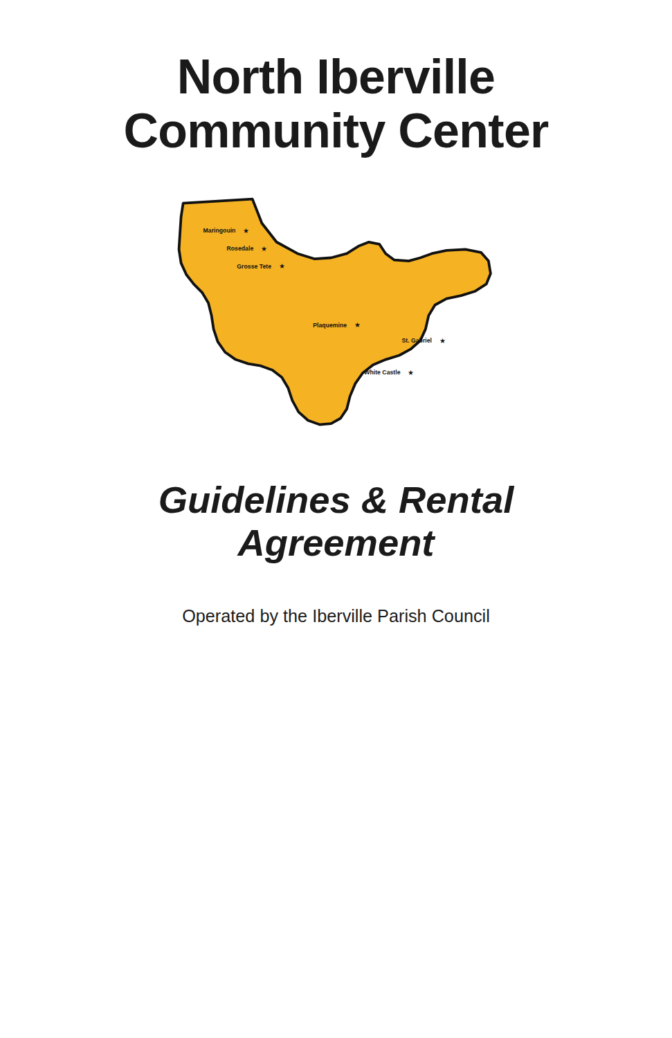North Iberville Community Center
Iberville Parish map Maringouin ★ Rosedale ★ Grosse Tete ★ Plaquemine ★ St. Gabriel ★ White Castle ★
Guidelines & Rental Agreement
Operated by the Iberville Parish Council